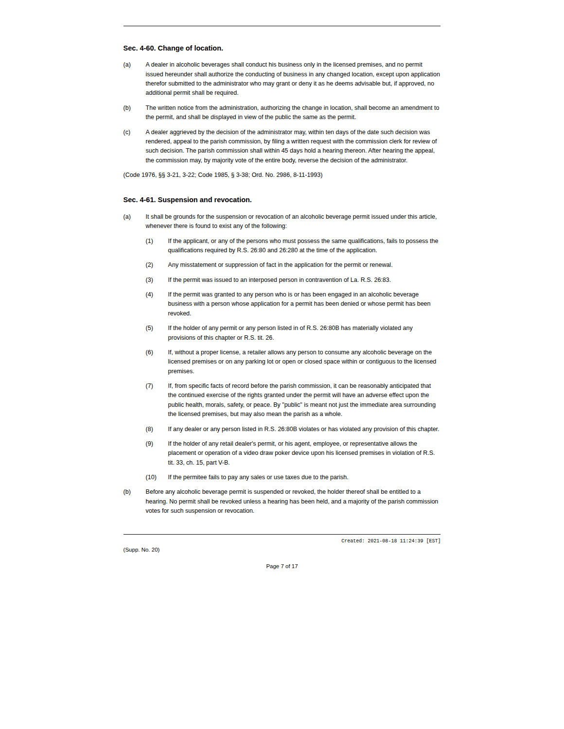Sec. 4-60. Change of location.
(a)
A dealer in alcoholic beverages shall conduct his business only in the licensed premises, and no permit issued hereunder shall authorize the conducting of business in any changed location, except upon application therefor submitted to the administrator who may grant or deny it as he deems advisable but, if approved, no additional permit shall be required.
(b)
The written notice from the administration, authorizing the change in location, shall become an amendment to the permit, and shall be displayed in view of the public the same as the permit.
(c)
A dealer aggrieved by the decision of the administrator may, within ten days of the date such decision was rendered, appeal to the parish commission, by filing a written request with the commission clerk for review of such decision. The parish commission shall within 45 days hold a hearing thereon. After hearing the appeal, the commission may, by majority vote of the entire body, reverse the decision of the administrator.
(Code 1976, §§ 3-21, 3-22; Code 1985, § 3-38; Ord. No. 2986, 8-11-1993)
Sec. 4-61. Suspension and revocation.
(a)
It shall be grounds for the suspension or revocation of an alcoholic beverage permit issued under this article, whenever there is found to exist any of the following:
(1)
If the applicant, or any of the persons who must possess the same qualifications, fails to possess the qualifications required by R.S. 26:80 and 26:280 at the time of the application.
(2)
Any misstatement or suppression of fact in the application for the permit or renewal.
(3)
If the permit was issued to an interposed person in contravention of La. R.S. 26:83.
(4)
If the permit was granted to any person who is or has been engaged in an alcoholic beverage business with a person whose application for a permit has been denied or whose permit has been revoked.
(5)
If the holder of any permit or any person listed in of R.S. 26:80B has materially violated any provisions of this chapter or R.S. tit. 26.
(6)
If, without a proper license, a retailer allows any person to consume any alcoholic beverage on the licensed premises or on any parking lot or open or closed space within or contiguous to the licensed premises.
(7)
If, from specific facts of record before the parish commission, it can be reasonably anticipated that the continued exercise of the rights granted under the permit will have an adverse effect upon the public health, morals, safety, or peace. By "public" is meant not just the immediate area surrounding the licensed premises, but may also mean the parish as a whole.
(8)
If any dealer or any person listed in R.S. 26:80B violates or has violated any provision of this chapter.
(9)
If the holder of any retail dealer's permit, or his agent, employee, or representative allows the placement or operation of a video draw poker device upon his licensed premises in violation of R.S. tit. 33, ch. 15, part V-B.
(10)
If the permitee fails to pay any sales or use taxes due to the parish.
(b)
Before any alcoholic beverage permit is suspended or revoked, the holder thereof shall be entitled to a hearing. No permit shall be revoked unless a hearing has been held, and a majority of the parish commission votes for such suspension or revocation.
Created: 2021-08-18 11:24:39 [EST]
(Supp. No. 20)
Page 7 of 17